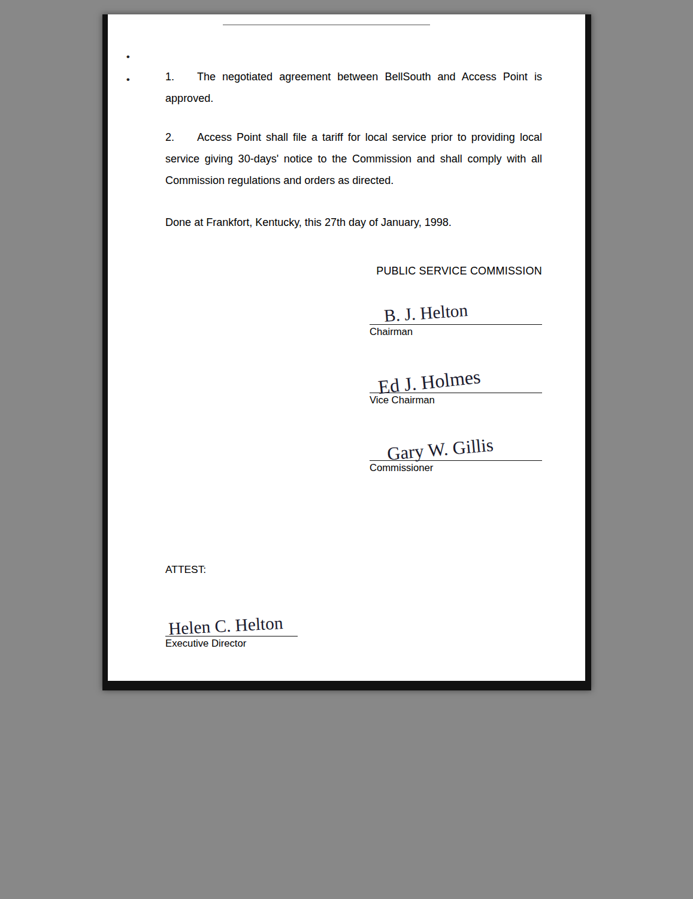•
•
1. The negotiated agreement between BellSouth and Access Point is approved.
2. Access Point shall file a tariff for local service prior to providing local service giving 30-days' notice to the Commission and shall comply with all Commission regulations and orders as directed.
Done at Frankfort, Kentucky, this 27th day of January, 1998.
PUBLIC SERVICE COMMISSION
B. J. Helton
Chairman
Ed J. Holmes
Vice Chairman
Gary W. Gillis
Commissioner
ATTEST:
Helen C. Helton
Executive Director